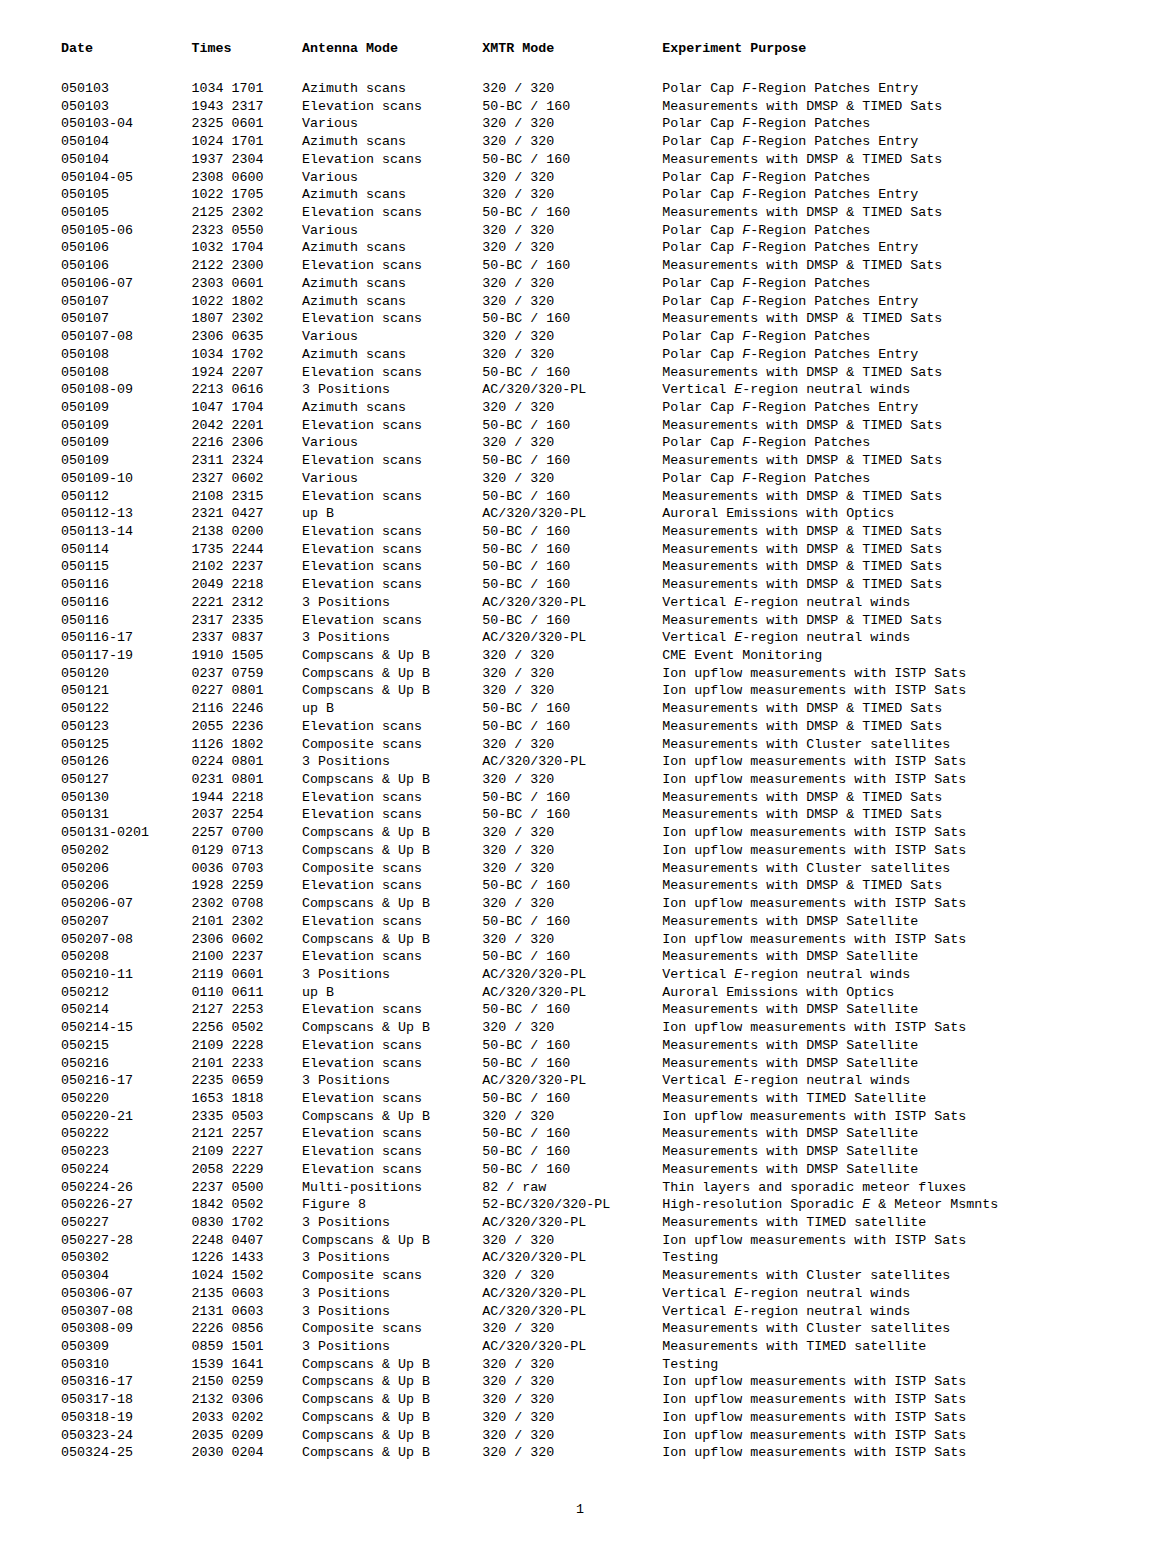| Date | Times | Antenna Mode | XMTR Mode | Experiment Purpose |
| --- | --- | --- | --- | --- |
| 050103 | 1034 1701 | Azimuth scans | 320 / 320 | Polar Cap F -Region Patches Entry |
| 050103 | 1943 2317 | Elevation scans | 50-BC / 160 | Measurements with DMSP & TIMED Sats |
| 050103-04 | 2325 0601 | Various | 320 / 320 | Polar Cap F -Region Patches |
| 050104 | 1024 1701 | Azimuth scans | 320 / 320 | Polar Cap F -Region Patches Entry |
| 050104 | 1937 2304 | Elevation scans | 50-BC / 160 | Measurements with DMSP & TIMED Sats |
| 050104-05 | 2308 0600 | Various | 320 / 320 | Polar Cap F -Region Patches |
| 050105 | 1022 1705 | Azimuth scans | 320 / 320 | Polar Cap F -Region Patches Entry |
| 050105 | 2125 2302 | Elevation scans | 50-BC / 160 | Measurements with DMSP & TIMED Sats |
| 050105-06 | 2323 0550 | Various | 320 / 320 | Polar Cap F -Region Patches |
| 050106 | 1032 1704 | Azimuth scans | 320 / 320 | Polar Cap F -Region Patches Entry |
| 050106 | 2122 2300 | Elevation scans | 50-BC / 160 | Measurements with DMSP & TIMED Sats |
| 050106-07 | 2303 0601 | Azimuth scans | 320 / 320 | Polar Cap F -Region Patches |
| 050107 | 1022 1802 | Azimuth scans | 320 / 320 | Polar Cap F -Region Patches Entry |
| 050107 | 1807 2302 | Elevation scans | 50-BC / 160 | Measurements with DMSP & TIMED Sats |
| 050107-08 | 2306 0635 | Various | 320 / 320 | Polar Cap F -Region Patches |
| 050108 | 1034 1702 | Azimuth scans | 320 / 320 | Polar Cap F -Region Patches Entry |
| 050108 | 1924 2207 | Elevation scans | 50-BC / 160 | Measurements with DMSP & TIMED Sats |
| 050108-09 | 2213 0616 | 3 Positions | AC/320/320-PL | Vertical E -region neutral winds |
| 050109 | 1047 1704 | Azimuth scans | 320 / 320 | Polar Cap F -Region Patches Entry |
| 050109 | 2042 2201 | Elevation scans | 50-BC / 160 | Measurements with DMSP & TIMED Sats |
| 050109 | 2216 2306 | Various | 320 / 320 | Polar Cap F -Region Patches |
| 050109 | 2311 2324 | Elevation scans | 50-BC / 160 | Measurements with DMSP & TIMED Sats |
| 050109-10 | 2327 0602 | Various | 320 / 320 | Polar Cap F -Region Patches |
| 050112 | 2108 2315 | Elevation scans | 50-BC / 160 | Measurements with DMSP & TIMED Sats |
| 050112-13 | 2321 0427 | up B | AC/320/320-PL | Auroral Emissions with Optics |
| 050113-14 | 2138 0200 | Elevation scans | 50-BC / 160 | Measurements with DMSP & TIMED Sats |
| 050114 | 1735 2244 | Elevation scans | 50-BC / 160 | Measurements with DMSP & TIMED Sats |
| 050115 | 2102 2237 | Elevation scans | 50-BC / 160 | Measurements with DMSP & TIMED Sats |
| 050116 | 2049 2218 | Elevation scans | 50-BC / 160 | Measurements with DMSP & TIMED Sats |
| 050116 | 2221 2312 | 3 Positions | AC/320/320-PL | Vertical E -region neutral winds |
| 050116 | 2317 2335 | Elevation scans | 50-BC / 160 | Measurements with DMSP & TIMED Sats |
| 050116-17 | 2337 0837 | 3 Positions | AC/320/320-PL | Vertical E -region neutral winds |
| 050117-19 | 1910 1505 | Compscans & Up B | 320 / 320 | CME Event Monitoring |
| 050120 | 0237 0759 | Compscans & Up B | 320 / 320 | Ion upflow measurements with ISTP Sats |
| 050121 | 0227 0801 | Compscans & Up B | 320 / 320 | Ion upflow measurements with ISTP Sats |
| 050122 | 2116 2246 | up B | 50-BC / 160 | Measurements with DMSP & TIMED Sats |
| 050123 | 2055 2236 | Elevation scans | 50-BC / 160 | Measurements with DMSP & TIMED Sats |
| 050125 | 1126 1802 | Composite scans | 320 / 320 | Measurements with Cluster satellites |
| 050126 | 0224 0801 | 3 Positions | AC/320/320-PL | Ion upflow measurements with ISTP Sats |
| 050127 | 0231 0801 | Compscans & Up B | 320 / 320 | Ion upflow measurements with ISTP Sats |
| 050130 | 1944 2218 | Elevation scans | 50-BC / 160 | Measurements with DMSP & TIMED Sats |
| 050131 | 2037 2254 | Elevation scans | 50-BC / 160 | Measurements with DMSP & TIMED Sats |
| 050131-0201 | 2257 0700 | Compscans & Up B | 320 / 320 | Ion upflow measurements with ISTP Sats |
| 050202 | 0129 0713 | Compscans & Up B | 320 / 320 | Ion upflow measurements with ISTP Sats |
| 050206 | 0036 0703 | Composite scans | 320 / 320 | Measurements with Cluster satellites |
| 050206 | 1928 2259 | Elevation scans | 50-BC / 160 | Measurements with DMSP & TIMED Sats |
| 050206-07 | 2302 0708 | Compscans & Up B | 320 / 320 | Ion upflow measurements with ISTP Sats |
| 050207 | 2101 2302 | Elevation scans | 50-BC / 160 | Measurements with DMSP Satellite |
| 050207-08 | 2306 0602 | Compscans & Up B | 320 / 320 | Ion upflow measurements with ISTP Sats |
| 050208 | 2100 2237 | Elevation scans | 50-BC / 160 | Measurements with DMSP Satellite |
| 050210-11 | 2119 0601 | 3 Positions | AC/320/320-PL | Vertical E -region neutral winds |
| 050212 | 0110 0611 | up B | AC/320/320-PL | Auroral Emissions with Optics |
| 050214 | 2127 2253 | Elevation scans | 50-BC / 160 | Measurements with DMSP Satellite |
| 050214-15 | 2256 0502 | Compscans & Up B | 320 / 320 | Ion upflow measurements with ISTP Sats |
| 050215 | 2109 2228 | Elevation scans | 50-BC / 160 | Measurements with DMSP Satellite |
| 050216 | 2101 2233 | Elevation scans | 50-BC / 160 | Measurements with DMSP Satellite |
| 050216-17 | 2235 0659 | 3 Positions | AC/320/320-PL | Vertical E -region neutral winds |
| 050220 | 1653 1818 | Elevation scans | 50-BC / 160 | Measurements with TIMED Satellite |
| 050220-21 | 2335 0503 | Compscans & Up B | 320 / 320 | Ion upflow measurements with ISTP Sats |
| 050222 | 2121 2257 | Elevation scans | 50-BC / 160 | Measurements with DMSP Satellite |
| 050223 | 2109 2227 | Elevation scans | 50-BC / 160 | Measurements with DMSP Satellite |
| 050224 | 2058 2229 | Elevation scans | 50-BC / 160 | Measurements with DMSP Satellite |
| 050224-26 | 2237 0500 | Multi-positions | 82 / raw | Thin layers and sporadic meteor fluxes |
| 050226-27 | 1842 0502 | Figure 8 | 52-BC/320/320-PL | High-resolution Sporadic E & Meteor Msmnts |
| 050227 | 0830 1702 | 3 Positions | AC/320/320-PL | Measurements with TIMED satellite |
| 050227-28 | 2248 0407 | Compscans & Up B | 320 / 320 | Ion upflow measurements with ISTP Sats |
| 050302 | 1226 1433 | 3 Positions | AC/320/320-PL | Testing |
| 050304 | 1024 1502 | Composite scans | 320 / 320 | Measurements with Cluster satellites |
| 050306-07 | 2135 0603 | 3 Positions | AC/320/320-PL | Vertical E -region neutral winds |
| 050307-08 | 2131 0603 | 3 Positions | AC/320/320-PL | Vertical E -region neutral winds |
| 050308-09 | 2226 0856 | Composite scans | 320 / 320 | Measurements with Cluster satellites |
| 050309 | 0859 1501 | 3 Positions | AC/320/320-PL | Measurements with TIMED satellite |
| 050310 | 1539 1641 | Compscans & Up B | 320 / 320 | Testing |
| 050316-17 | 2150 0259 | Compscans & Up B | 320 / 320 | Ion upflow measurements with ISTP Sats |
| 050317-18 | 2132 0306 | Compscans & Up B | 320 / 320 | Ion upflow measurements with ISTP Sats |
| 050318-19 | 2033 0202 | Compscans & Up B | 320 / 320 | Ion upflow measurements with ISTP Sats |
| 050323-24 | 2035 0209 | Compscans & Up B | 320 / 320 | Ion upflow measurements with ISTP Sats |
| 050324-25 | 2030 0204 | Compscans & Up B | 320 / 320 | Ion upflow measurements with ISTP Sats |
1